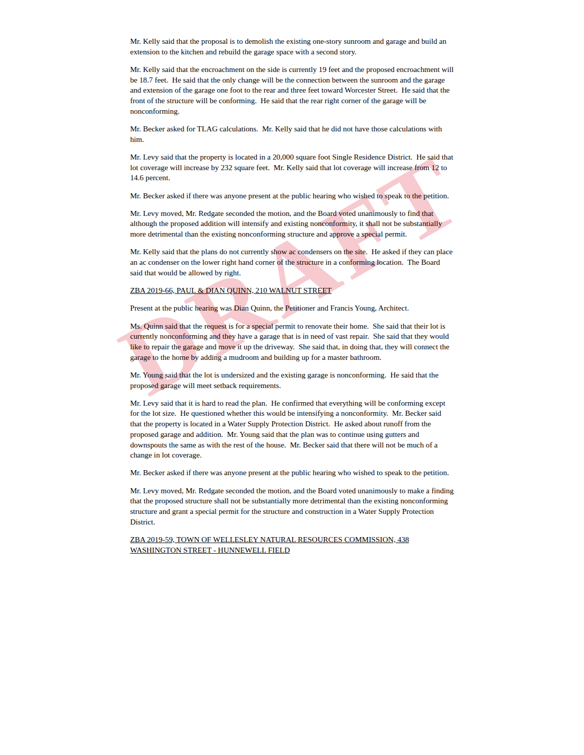DRAFT
Mr. Kelly said that the proposal is to demolish the existing one-story sunroom and garage and build an extension to the kitchen and rebuild the garage space with a second story.
Mr. Kelly said that the encroachment on the side is currently 19 feet and the proposed encroachment will be 18.7 feet. He said that the only change will be the connection between the sunroom and the garage and extension of the garage one foot to the rear and three feet toward Worcester Street. He said that the front of the structure will be conforming. He said that the rear right corner of the garage will be nonconforming.
Mr. Becker asked for TLAG calculations. Mr. Kelly said that he did not have those calculations with him.
Mr. Levy said that the property is located in a 20,000 square foot Single Residence District. He said that lot coverage will increase by 232 square feet. Mr. Kelly said that lot coverage will increase from 12 to 14.6 percent.
Mr. Becker asked if there was anyone present at the public hearing who wished to speak to the petition.
Mr. Levy moved, Mr. Redgate seconded the motion, and the Board voted unanimously to find that although the proposed addition will intensify and existing nonconformity, it shall not be substantially more detrimental than the existing nonconforming structure and approve a special permit.
Mr. Kelly said that the plans do not currently show ac condensers on the site. He asked if they can place an ac condenser on the lower right hand corner of the structure in a conforming location. The Board said that would be allowed by right.
ZBA 2019-66, PAUL & DIAN QUINN, 210 WALNUT STREET
Present at the public hearing was Dian Quinn, the Petitioner and Francis Young, Architect.
Ms. Quinn said that the request is for a special permit to renovate their home. She said that their lot is currently nonconforming and they have a garage that is in need of vast repair. She said that they would like to repair the garage and move it up the driveway. She said that, in doing that, they will connect the garage to the home by adding a mudroom and building up for a master bathroom.
Mr. Young said that the lot is undersized and the existing garage is nonconforming. He said that the proposed garage will meet setback requirements.
Mr. Levy said that it is hard to read the plan. He confirmed that everything will be conforming except for the lot size. He questioned whether this would be intensifying a nonconformity. Mr. Becker said that the property is located in a Water Supply Protection District. He asked about runoff from the proposed garage and addition. Mr. Young said that the plan was to continue using gutters and downspouts the same as with the rest of the house. Mr. Becker said that there will not be much of a change in lot coverage.
Mr. Becker asked if there was anyone present at the public hearing who wished to speak to the petition.
Mr. Levy moved, Mr. Redgate seconded the motion, and the Board voted unanimously to make a finding that the proposed structure shall not be substantially more detrimental than the existing nonconforming structure and grant a special permit for the structure and construction in a Water Supply Protection District.
ZBA 2019-59, TOWN OF WELLESLEY NATURAL RESOURCES COMMISSION, 438 WASHINGTON STREET - HUNNEWELL FIELD